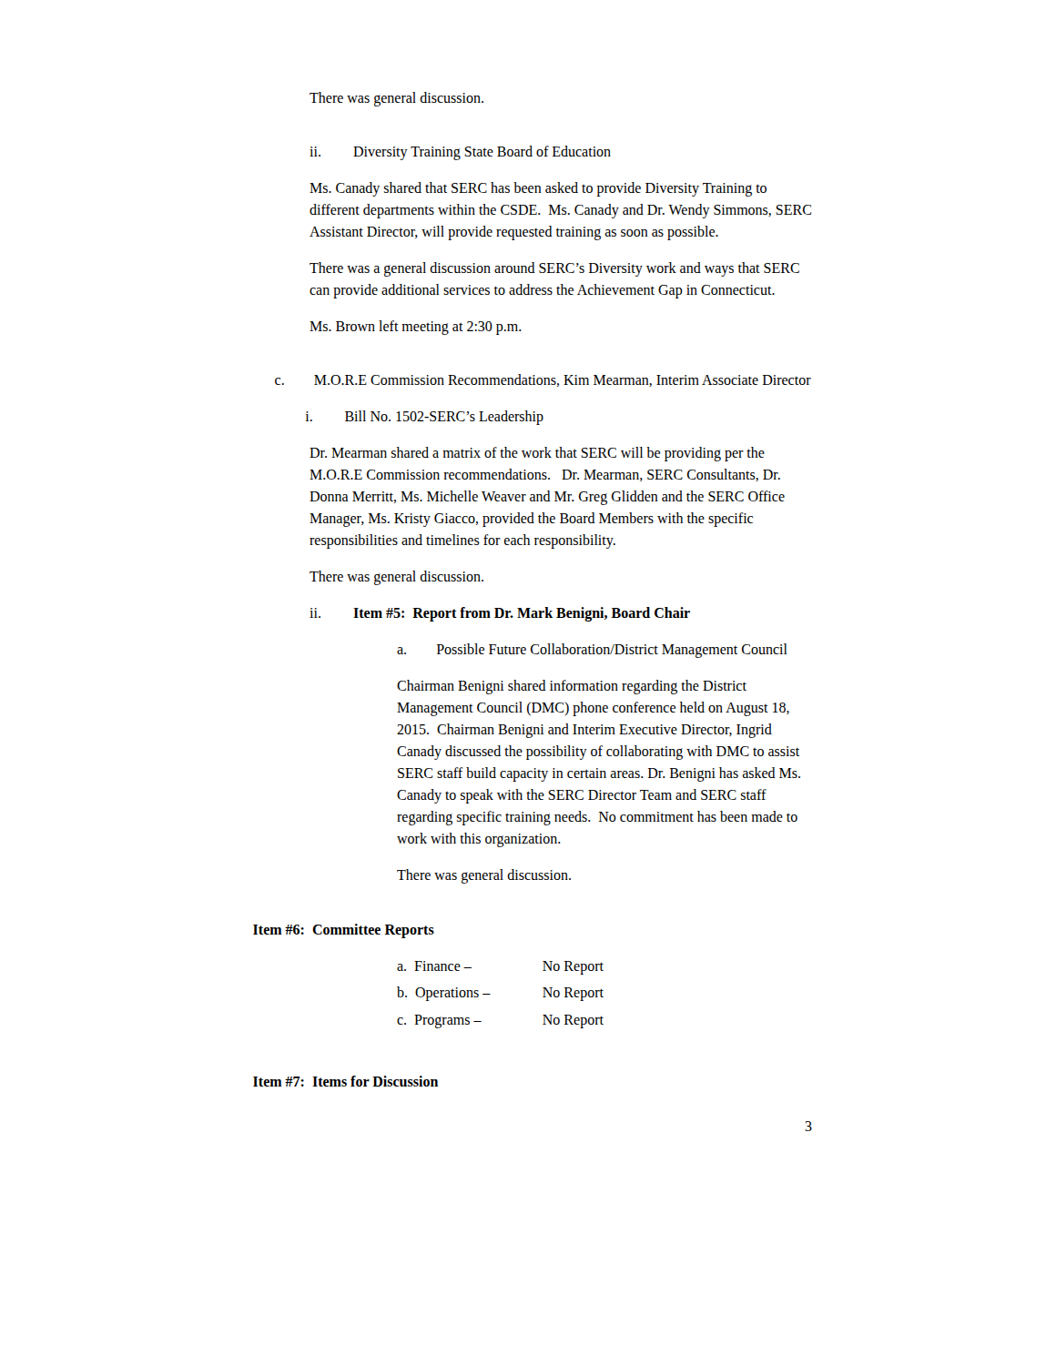There was general discussion.
ii. Diversity Training State Board of Education
Ms. Canady shared that SERC has been asked to provide Diversity Training to different departments within the CSDE. Ms. Canady and Dr. Wendy Simmons, SERC Assistant Director, will provide requested training as soon as possible.
There was a general discussion around SERC’s Diversity work and ways that SERC can provide additional services to address the Achievement Gap in Connecticut.
Ms. Brown left meeting at 2:30 p.m.
c. M.O.R.E Commission Recommendations, Kim Mearman, Interim Associate Director
i. Bill No. 1502-SERC’s Leadership
Dr. Mearman shared a matrix of the work that SERC will be providing per the M.O.R.E Commission recommendations. Dr. Mearman, SERC Consultants, Dr. Donna Merritt, Ms. Michelle Weaver and Mr. Greg Glidden and the SERC Office Manager, Ms. Kristy Giacco, provided the Board Members with the specific responsibilities and timelines for each responsibility.
There was general discussion.
ii. Item #5: Report from Dr. Mark Benigni, Board Chair
a. Possible Future Collaboration/District Management Council
Chairman Benigni shared information regarding the District Management Council (DMC) phone conference held on August 18, 2015. Chairman Benigni and Interim Executive Director, Ingrid Canady discussed the possibility of collaborating with DMC to assist SERC staff build capacity in certain areas. Dr. Benigni has asked Ms. Canady to speak with the SERC Director Team and SERC staff regarding specific training needs. No commitment has been made to work with this organization.
There was general discussion.
Item #6: Committee Reports
| a. Finance – | No Report |
| b. Operations – | No Report |
| c. Programs – | No Report |
Item #7: Items for Discussion
3